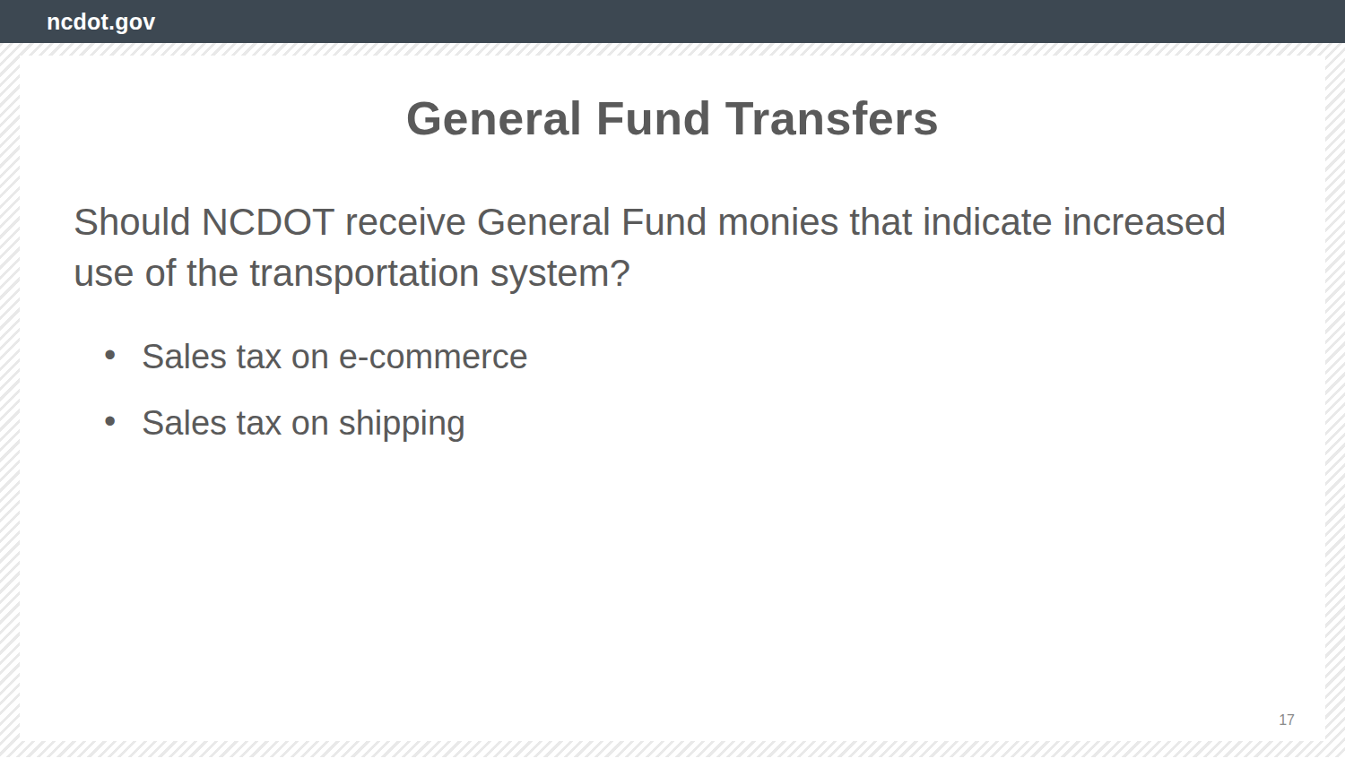ncdot.gov
General Fund Transfers
Should NCDOT receive General Fund monies that indicate increased use of the transportation system?
Sales tax on e-commerce
Sales tax on shipping
17